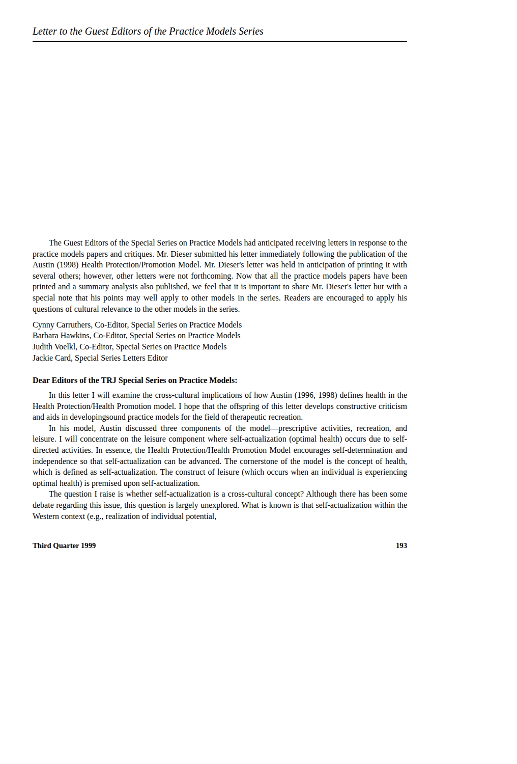Letter to the Guest Editors of the Practice Models Series
The Guest Editors of the Special Series on Practice Models had anticipated receiving letters in response to the practice models papers and critiques. Mr. Dieser submitted his letter immediately following the publication of the Austin (1998) Health Protection/Promotion Model. Mr. Dieser's letter was held in anticipation of printing it with several others; however, other letters were not forthcoming. Now that all the practice models papers have been printed and a summary analysis also published, we feel that it is important to share Mr. Dieser's letter but with a special note that his points may well apply to other models in the series. Readers are encouraged to apply his questions of cultural relevance to the other models in the series.
Cynny Carruthers, Co-Editor, Special Series on Practice Models
Barbara Hawkins, Co-Editor, Special Series on Practice Models
Judith Voelkl, Co-Editor, Special Series on Practice Models
Jackie Card, Special Series Letters Editor
Dear Editors of the TRJ Special Series on Practice Models:
In this letter I will examine the cross-cultural implications of how Austin (1996, 1998) defines health in the Health Protection/Health Promotion model. I hope that the offspring of this letter develops constructive criticism and aids in developingsound practice models for the field of therapeutic recreation.
In his model, Austin discussed three components of the model—prescriptive activities, recreation, and leisure. I will concentrate on the leisure component where self-actualization (optimal health) occurs due to self-directed activities. In essence, the Health Protection/Health Promotion Model encourages self-determination and independence so that self-actualization can be advanced. The cornerstone of the model is the concept of health, which is defined as self-actualization. The construct of leisure (which occurs when an individual is experiencing optimal health) is premised upon self-actualization.
The question I raise is whether self-actualization is a cross-cultural concept? Although there has been some debate regarding this issue, this question is largely unexplored. What is known is that self-actualization within the Western context (e.g., realization of individual potential,
Third Quarter 1999 193